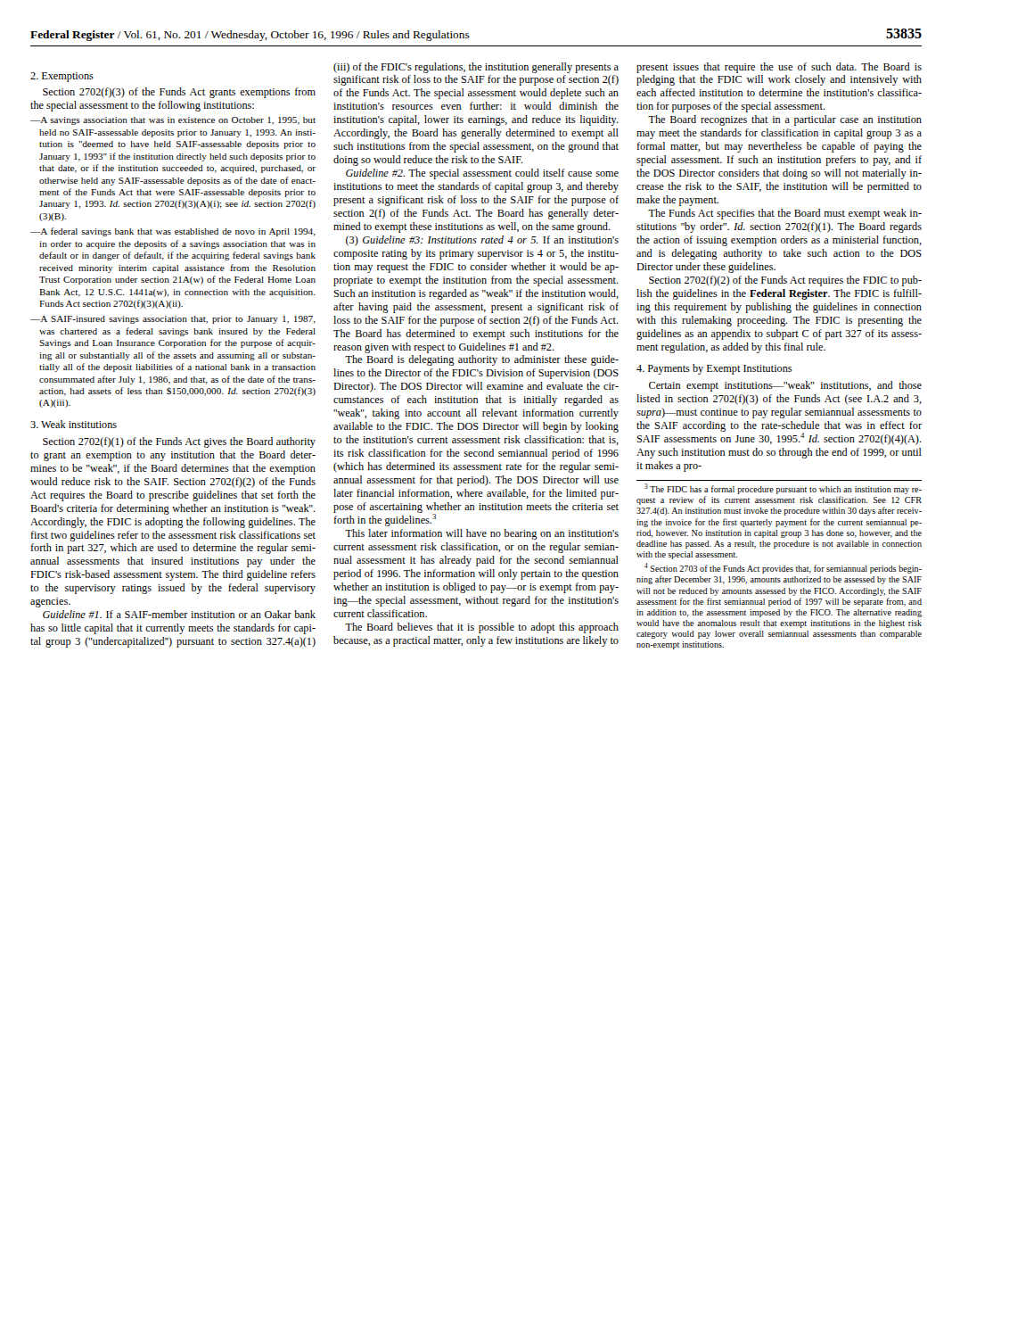Federal Register / Vol. 61, No. 201 / Wednesday, October 16, 1996 / Rules and Regulations
53835
2. Exemptions
Section 2702(f)(3) of the Funds Act grants exemptions from the special assessment to the following institutions:
A savings association that was in existence on October 1, 1995, but held no SAIF-assessable deposits prior to January 1, 1993. An institution is ''deemed to have held SAIF-assessable deposits prior to January 1, 1993'' if the institution directly held such deposits prior to that date, or if the institution succeeded to, acquired, purchased, or otherwise held any SAIF-assessable deposits as of the date of enactment of the Funds Act that were SAIF-assessable deposits prior to January 1, 1993. Id. section 2702(f)(3)(A)(i); see id. section 2702(f)(3)(B).
A federal savings bank that was established de novo in April 1994, in order to acquire the deposits of a savings association that was in default or in danger of default, if the acquiring federal savings bank received minority interim capital assistance from the Resolution Trust Corporation under section 21A(w) of the Federal Home Loan Bank Act, 12 U.S.C. 1441a(w), in connection with the acquisition. Funds Act section 2702(f)(3)(A)(ii).
A SAIF-insured savings association that, prior to January 1, 1987, was chartered as a federal savings bank insured by the Federal Savings and Loan Insurance Corporation for the purpose of acquiring all or substantially all of the assets and assuming all or substantially all of the deposit liabilities of a national bank in a transaction consummated after July 1, 1986, and that, as of the date of the transaction, had assets of less than $150,000,000. Id. section 2702(f)(3)(A)(iii).
3. Weak institutions
Section 2702(f)(1) of the Funds Act gives the Board authority to grant an exemption to any institution that the Board determines to be ''weak'', if the Board determines that the exemption would reduce risk to the SAIF. Section 2702(f)(2) of the Funds Act requires the Board to prescribe guidelines that set forth the Board's criteria for determining whether an institution is ''weak''. Accordingly, the FDIC is adopting the following guidelines. The first two guidelines refer to the assessment risk classifications set forth in part 327, which are used to determine the regular semiannual assessments that insured institutions pay under the FDIC's risk-based assessment system. The third guideline refers to the supervisory ratings issued by the federal supervisory agencies.
Guideline #1. If a SAIF-member institution or an Oakar bank has so little capital that it currently meets the standards for capital group 3 (''undercapitalized'') pursuant to section 327.4(a)(1)(iii) of the FDIC's regulations, the institution generally presents a significant risk of loss to the SAIF for the purpose of section 2(f) of the Funds Act. The special assessment would deplete such an institution's resources even further: it would diminish the institution's capital, lower its earnings, and reduce its liquidity. Accordingly, the Board has generally determined to exempt all such institutions from the special assessment, on the ground that doing so would reduce the risk to the SAIF.
Guideline #2. The special assessment could itself cause some institutions to meet the standards of capital group 3, and thereby present a significant risk of loss to the SAIF for the purpose of section 2(f) of the Funds Act. The Board has generally determined to exempt these institutions as well, on the same ground.
(3) Guideline #3: Institutions rated 4 or 5. If an institution's composite rating by its primary supervisor is 4 or 5, the institution may request the FDIC to consider whether it would be appropriate to exempt the institution from the special assessment. Such an institution is regarded as ''weak'' if the institution would, after having paid the assessment, present a significant risk of loss to the SAIF for the purpose of section 2(f) of the Funds Act. The Board has determined to exempt such institutions for the reason given with respect to Guidelines #1 and #2.
The Board is delegating authority to administer these guidelines to the Director of the FDIC's Division of Supervision (DOS Director). The DOS Director will examine and evaluate the circumstances of each institution that is initially regarded as ''weak'', taking into account all relevant information currently available to the FDIC. The DOS Director will begin by looking to the institution's current assessment risk classification: that is, its risk classification for the second semiannual period of 1996 (which has determined its assessment rate for the regular semiannual assessment for that period). The DOS Director will use later financial information, where available, for the limited purpose of ascertaining whether an institution meets the criteria set forth in the guidelines.3
This later information will have no bearing on an institution's current assessment risk classification, or on the regular semiannual assessment it has already paid for the second semiannual period of 1996. The information will only pertain to the question whether an institution is obliged to pay—or is exempt from paying—the special assessment, without regard for the institution's current classification.
The Board believes that it is possible to adopt this approach because, as a practical matter, only a few institutions are likely to present issues that require the use of such data. The Board is pledging that the FDIC will work closely and intensively with each affected institution to determine the institution's classification for purposes of the special assessment.
The Board recognizes that in a particular case an institution may meet the standards for classification in capital group 3 as a formal matter, but may nevertheless be capable of paying the special assessment. If such an institution prefers to pay, and if the DOS Director considers that doing so will not materially increase the risk to the SAIF, the institution will be permitted to make the payment.
The Funds Act specifies that the Board must exempt weak institutions ''by order''. Id. section 2702(f)(1). The Board regards the action of issuing exemption orders as a ministerial function, and is delegating authority to take such action to the DOS Director under these guidelines.
Section 2702(f)(2) of the Funds Act requires the FDIC to publish the guidelines in the Federal Register. The FDIC is fulfilling this requirement by publishing the guidelines in connection with this rulemaking proceeding. The FDIC is presenting the guidelines as an appendix to subpart C of part 327 of its assessment regulation, as added by this final rule.
4. Payments by Exempt Institutions
Certain exempt institutions—''weak'' institutions, and those listed in section 2702(f)(3) of the Funds Act (see I.A.2 and 3, supra)—must continue to pay regular semiannual assessments to the SAIF according to the rate-schedule that was in effect for SAIF assessments on June 30, 1995.4 Id. section 2702(f)(4)(A). Any such institution must do so through the end of 1999, or until it makes a pro-
3 The FIDC has a formal procedure pursuant to which an institution may request a review of its current assessment risk classification. See 12 CFR 327.4(d). An institution must invoke the procedure within 30 days after receiving the invoice for the first quarterly payment for the current semiannual period, however. No institution in capital group 3 has done so, however, and the deadline has passed. As a result, the procedure is not available in connection with the special assessment.
4 Section 2703 of the Funds Act provides that, for semiannual periods beginning after December 31, 1996, amounts authorized to be assessed by the SAIF will not be reduced by amounts assessed by the FICO. Accordingly, the SAIF assessment for the first semiannual period of 1997 will be separate from, and in addition to, the assessment imposed by the FICO. The alternative reading would have the anomalous result that exempt institutions in the highest risk category would pay lower overall semiannual assessments than comparable non-exempt institutions.